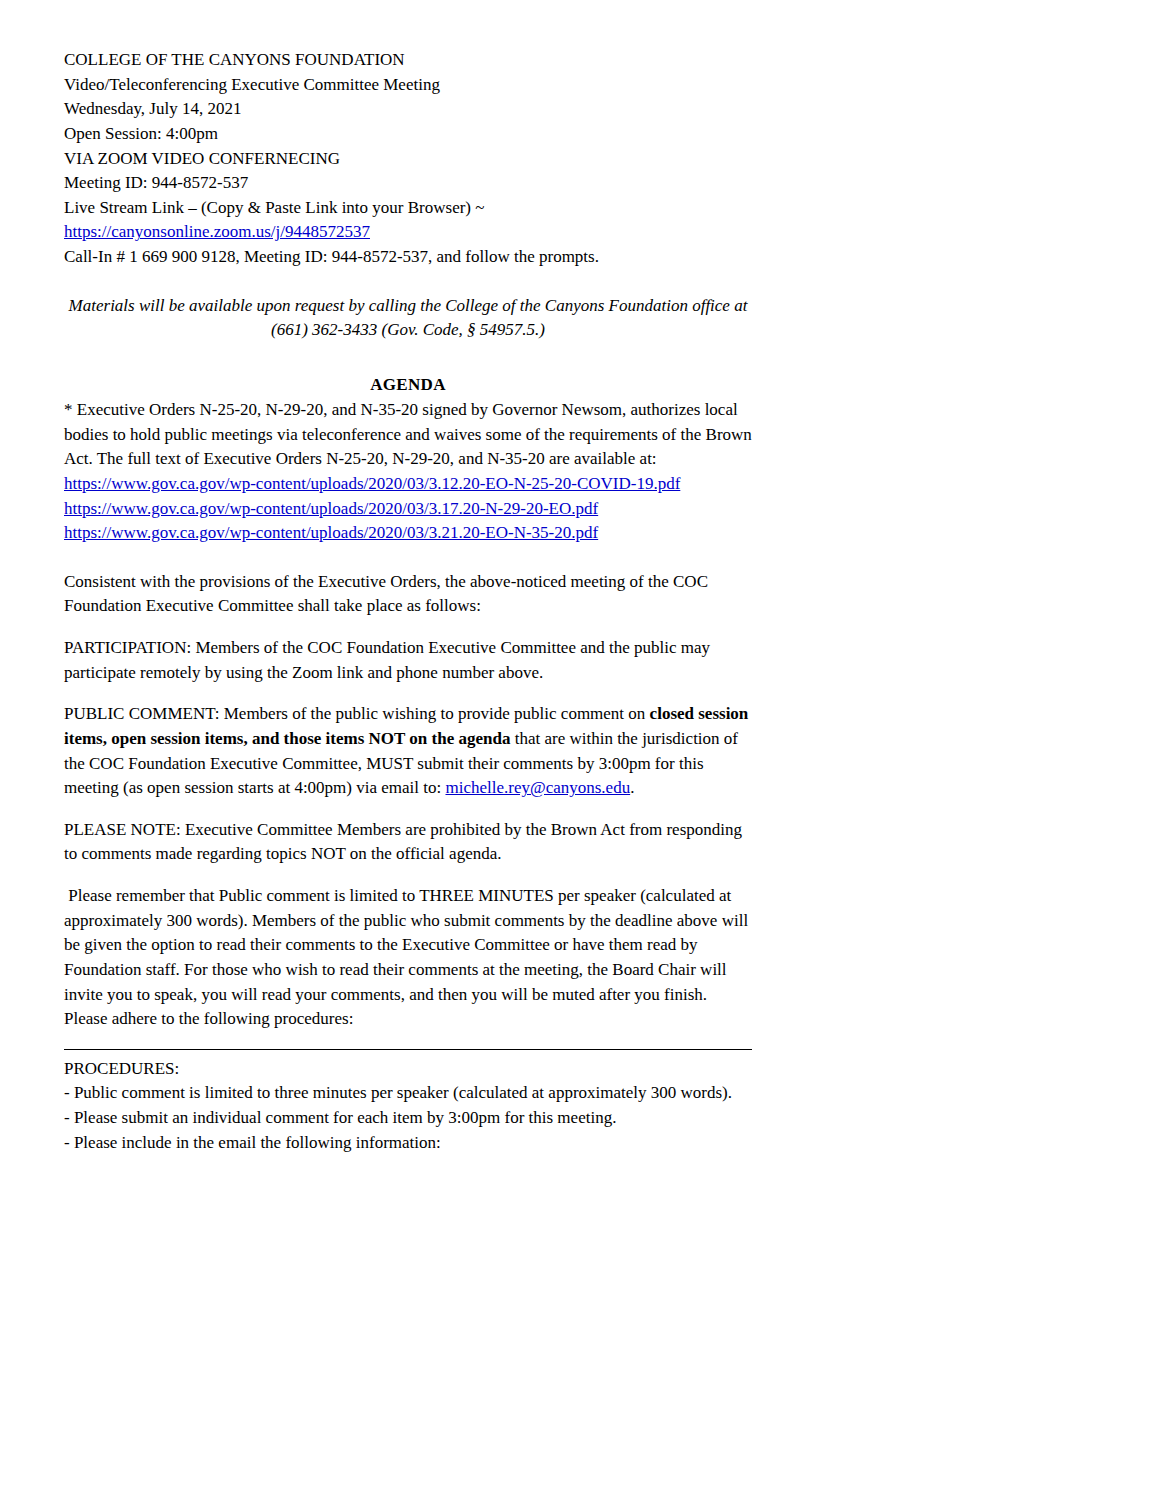COLLEGE OF THE CANYONS FOUNDATION
Video/Teleconferencing Executive Committee Meeting
Wednesday, July 14, 2021
Open Session: 4:00pm
VIA ZOOM VIDEO CONFERNECING
Meeting ID: 944-8572-537
Live Stream Link – (Copy & Paste Link into your Browser) ~
https://canyonsonline.zoom.us/j/9448572537
Call-In # 1 669 900 9128, Meeting ID: 944-8572-537, and follow the prompts.
Materials will be available upon request by calling the College of the Canyons Foundation office at (661) 362-3433 (Gov. Code, § 54957.5.)
AGENDA
* Executive Orders N-25-20, N-29-20, and N-35-20 signed by Governor Newsom, authorizes local bodies to hold public meetings via teleconference and waives some of the requirements of the Brown Act. The full text of Executive Orders N-25-20, N-29-20, and N-35-20 are available at:
https://www.gov.ca.gov/wp-content/uploads/2020/03/3.12.20-EO-N-25-20-COVID-19.pdf
https://www.gov.ca.gov/wp-content/uploads/2020/03/3.17.20-N-29-20-EO.pdf
https://www.gov.ca.gov/wp-content/uploads/2020/03/3.21.20-EO-N-35-20.pdf
Consistent with the provisions of the Executive Orders, the above-noticed meeting of the COC Foundation Executive Committee shall take place as follows:
PARTICIPATION: Members of the COC Foundation Executive Committee and the public may participate remotely by using the Zoom link and phone number above.
PUBLIC COMMENT: Members of the public wishing to provide public comment on closed session items, open session items, and those items NOT on the agenda that are within the jurisdiction of the COC Foundation Executive Committee, MUST submit their comments by 3:00pm for this meeting (as open session starts at 4:00pm) via email to: michelle.rey@canyons.edu.
PLEASE NOTE: Executive Committee Members are prohibited by the Brown Act from responding to comments made regarding topics NOT on the official agenda.
Please remember that Public comment is limited to THREE MINUTES per speaker (calculated at approximately 300 words). Members of the public who submit comments by the deadline above will be given the option to read their comments to the Executive Committee or have them read by Foundation staff. For those who wish to read their comments at the meeting, the Board Chair will invite you to speak, you will read your comments, and then you will be muted after you finish.
Please adhere to the following procedures:
PROCEDURES:
- Public comment is limited to three minutes per speaker (calculated at approximately 300 words).
- Please submit an individual comment for each item by 3:00pm for this meeting.
- Please include in the email the following information: